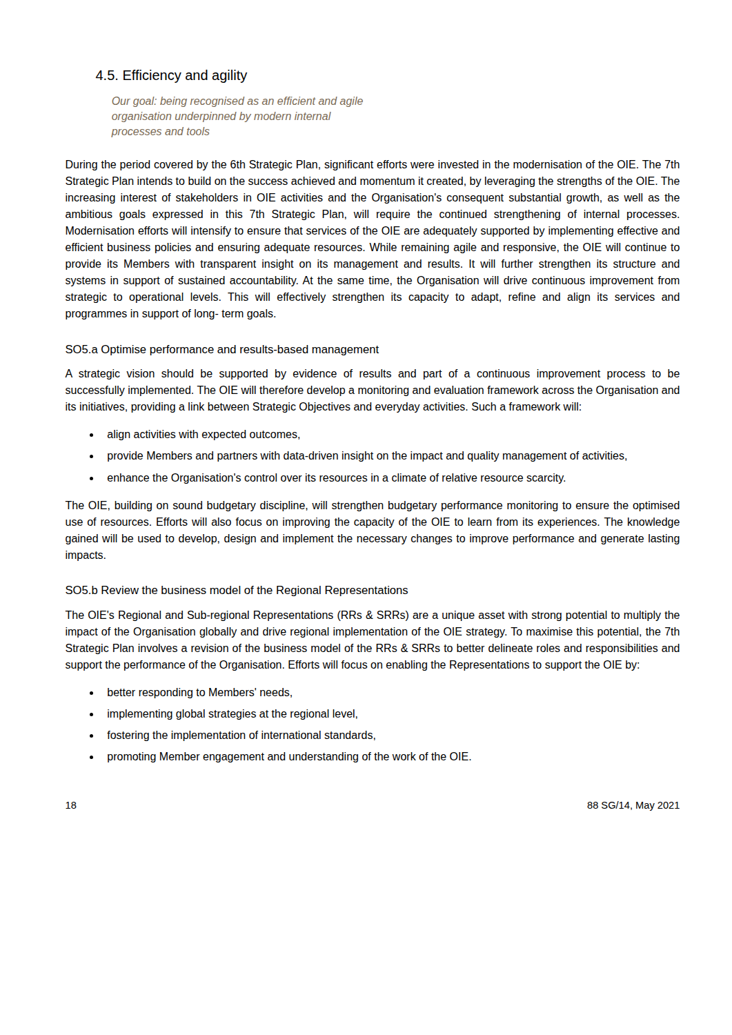4.5. Efficiency and agility
Our goal: being recognised as an efficient and agile
organisation underpinned by modern internal
processes and tools
During the period covered by the 6th Strategic Plan, significant efforts were invested in the modernisation of the OIE. The 7th Strategic Plan intends to build on the success achieved and momentum it created, by leveraging the strengths of the OIE. The increasing interest of stakeholders in OIE activities and the Organisation's consequent substantial growth, as well as the ambitious goals expressed in this 7th Strategic Plan, will require the continued strengthening of internal processes. Modernisation efforts will intensify to ensure that services of the OIE are adequately supported by implementing effective and efficient business policies and ensuring adequate resources. While remaining agile and responsive, the OIE will continue to provide its Members with transparent insight on its management and results. It will further strengthen its structure and systems in support of sustained accountability. At the same time, the Organisation will drive continuous improvement from strategic to operational levels. This will effectively strengthen its capacity to adapt, refine and align its services and programmes in support of long- term goals.
SO5.a Optimise performance and results-based management
A strategic vision should be supported by evidence of results and part of a continuous improvement process to be successfully implemented. The OIE will therefore develop a monitoring and evaluation framework across the Organisation and its initiatives, providing a link between Strategic Objectives and everyday activities. Such a framework will:
align activities with expected outcomes,
provide Members and partners with data-driven insight on the impact and quality management of activities,
enhance the Organisation's control over its resources in a climate of relative resource scarcity.
The OIE, building on sound budgetary discipline, will strengthen budgetary performance monitoring to ensure the optimised use of resources. Efforts will also focus on improving the capacity of the OIE to learn from its experiences. The knowledge gained will be used to develop, design and implement the necessary changes to improve performance and generate lasting impacts.
SO5.b Review the business model of the Regional Representations
The OIE's Regional and Sub-regional Representations (RRs & SRRs) are a unique asset with strong potential to multiply the impact of the Organisation globally and drive regional implementation of the OIE strategy. To maximise this potential, the 7th Strategic Plan involves a revision of the business model of the RRs & SRRs to better delineate roles and responsibilities and support the performance of the Organisation. Efforts will focus on enabling the Representations to support the OIE by:
better responding to Members' needs,
implementing global strategies at the regional level,
fostering the implementation of international standards,
promoting Member engagement and understanding of the work of the OIE.
18 88 SG/14, May 2021